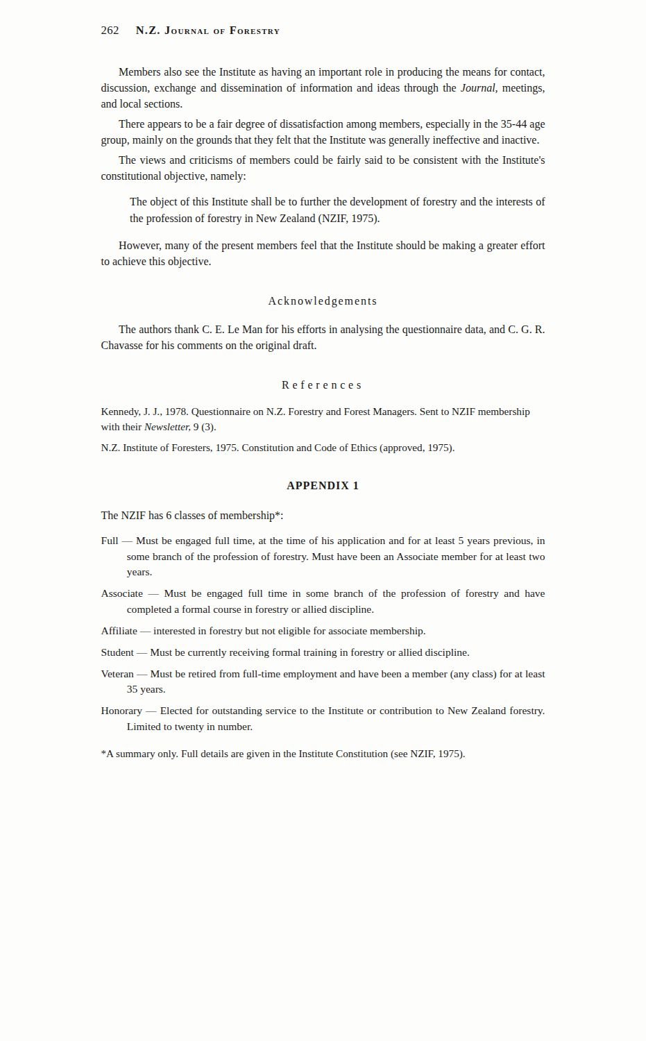262
N.Z. Journal of Forestry
Members also see the Institute as having an important role in producing the means for contact, discussion, exchange and dissemination of information and ideas through the Journal, meetings, and local sections.
There appears to be a fair degree of dissatisfaction among members, especially in the 35-44 age group, mainly on the grounds that they felt that the Institute was generally ineffective and inactive.
The views and criticisms of members could be fairly said to be consistent with the Institute's constitutional objective, namely:
The object of this Institute shall be to further the development of forestry and the interests of the profession of forestry in New Zealand (NZIF, 1975).
However, many of the present members feel that the Institute should be making a greater effort to achieve this objective.
Acknowledgements
The authors thank C. E. Le Man for his efforts in analysing the questionnaire data, and C. G. R. Chavasse for his comments on the original draft.
References
Kennedy, J. J., 1978. Questionnaire on N.Z. Forestry and Forest Managers. Sent to NZIF membership with their Newsletter, 9 (3).
N.Z. Institute of Foresters, 1975. Constitution and Code of Ethics (approved, 1975).
APPENDIX 1
The NZIF has 6 classes of membership*:
Full
Must be engaged full time, at the time of his application and for at least 5 years previous, in some branch of the profession of forestry. Must have been an Associate member for at least two years.
Associate
Must be engaged full time in some branch of the profession of forestry and have completed a formal course in forestry or allied discipline.
Affiliate
interested in forestry but not eligible for associate membership.
Student
Must be currently receiving formal training in forestry or allied discipline.
Veteran
Must be retired from full-time employment and have been a member (any class) for at least 35 years.
Honorary
Elected for outstanding service to the Institute or contribution to New Zealand forestry. Limited to twenty in number.
*A summary only. Full details are given in the Institute Constitution (see NZIF, 1975).